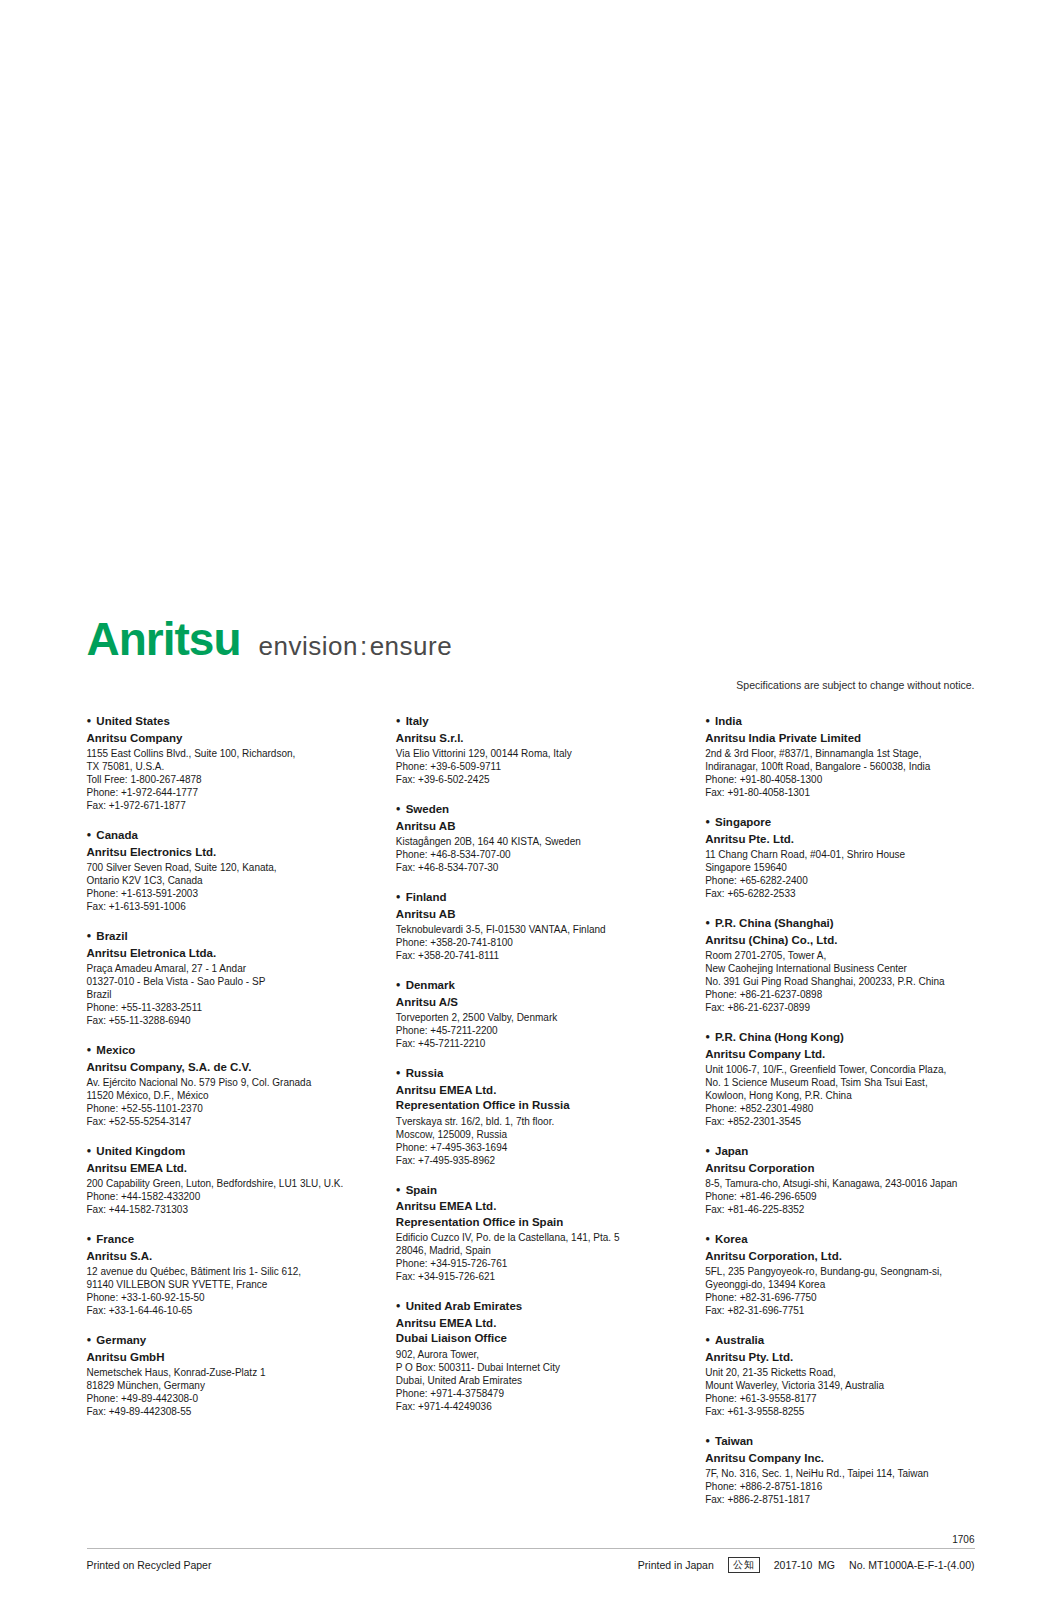Anritsu
envision: ensure
Specifications are subject to change without notice.
United States
Anritsu Company
1155 East Collins Blvd., Suite 100, Richardson, TX 75081, U.S.A. Toll Free: 1-800-267-4878 Phone: +1-972-644-1777 Fax: +1-972-671-1877
Canada
Anritsu Electronics Ltd.
700 Silver Seven Road, Suite 120, Kanata, Ontario K2V 1C3, Canada Phone: +1-613-591-2003 Fax: +1-613-591-1006
Brazil
Anritsu Eletronica Ltda.
Praça Amadeu Amaral, 27 - 1 Andar 01327-010 - Bela Vista - Sao Paulo - SP Brazil Phone: +55-11-3283-2511 Fax: +55-11-3288-6940
Mexico
Anritsu Company, S.A. de C.V.
Av. Ejército Nacional No. 579 Piso 9, Col. Granada 11520 México, D.F., México Phone: +52-55-1101-2370 Fax: +52-55-5254-3147
United Kingdom
Anritsu EMEA Ltd.
200 Capability Green, Luton, Bedfordshire, LU1 3LU, U.K. Phone: +44-1582-433200 Fax: +44-1582-731303
France
Anritsu S.A.
12 avenue du Québec, Bâtiment Iris 1- Silic 612, 91140 VILLEBON SUR YVETTE, France Phone: +33-1-60-92-15-50 Fax: +33-1-64-46-10-65
Germany
Anritsu GmbH
Nemetschek Haus, Konrad-Zuse-Platz 1 81829 München, Germany Phone: +49-89-442308-0 Fax: +49-89-442308-55
Italy
Anritsu S.r.l.
Via Elio Vittorini 129, 00144 Roma, Italy Phone: +39-6-509-9711 Fax: +39-6-502-2425
Sweden
Anritsu AB
Kistagången 20B, 164 40 KISTA, Sweden Phone: +46-8-534-707-00 Fax: +46-8-534-707-30
Finland
Anritsu AB
Teknobulevardi 3-5, FI-01530 VANTAA, Finland Phone: +358-20-741-8100 Fax: +358-20-741-8111
Denmark
Anritsu A/S
Torveporten 2, 2500 Valby, Denmark Phone: +45-7211-2200 Fax: +45-7211-2210
Russia
Anritsu EMEA Ltd.Representation Office in Russia
Tverskaya str. 16/2, bld. 1, 7th floor. Moscow, 125009, Russia Phone: +7-495-363-1694 Fax: +7-495-935-8962
Spain
Anritsu EMEA Ltd.Representation Office in Spain
Edificio Cuzco IV, Po. de la Castellana, 141, Pta. 5 28046, Madrid, Spain Phone: +34-915-726-761 Fax: +34-915-726-621
United Arab Emirates
Anritsu EMEA Ltd.Dubai Liaison Office
902, Aurora Tower, P O Box: 500311- Dubai Internet City Dubai, United Arab Emirates Phone: +971-4-3758479 Fax: +971-4-4249036
India
Anritsu India Private Limited
2nd & 3rd Floor, #837/1, Binnamangla 1st Stage, Indiranagar, 100ft Road, Bangalore - 560038, India Phone: +91-80-4058-1300 Fax: +91-80-4058-1301
Singapore
Anritsu Pte. Ltd.
11 Chang Charn Road, #04-01, Shriro House Singapore 159640 Phone: +65-6282-2400 Fax: +65-6282-2533
P.R. China (Shanghai)
Anritsu (China) Co., Ltd.
Room 2701-2705, Tower A, New Caohejing International Business Center No. 391 Gui Ping Road Shanghai, 200233, P.R. China Phone: +86-21-6237-0898 Fax: +86-21-6237-0899
P.R. China (Hong Kong)
Anritsu Company Ltd.
Unit 1006-7, 10/F., Greenfield Tower, Concordia Plaza, No. 1 Science Museum Road, Tsim Sha Tsui East, Kowloon, Hong Kong, P.R. China Phone: +852-2301-4980 Fax: +852-2301-3545
Japan
Anritsu Corporation
8-5, Tamura-cho, Atsugi-shi, Kanagawa, 243-0016 Japan Phone: +81-46-296-6509 Fax: +81-46-225-8352
Korea
Anritsu Corporation, Ltd.
5FL, 235 Pangyoyeok-ro, Bundang-gu, Seongnam-si, Gyeonggi-do, 13494 Korea Phone: +82-31-696-7750 Fax: +82-31-696-7751
Australia
Anritsu Pty. Ltd.
Unit 20, 21-35 Ricketts Road, Mount Waverley, Victoria 3149, Australia Phone: +61-3-9558-8177 Fax: +61-3-9558-8255
Taiwan
Anritsu Company Inc.
7F, No. 316, Sec. 1, NeiHu Rd., Taipei 114, Taiwan Phone: +886-2-8751-1816 Fax: +886-2-8751-1817
1706
Printed on Recycled Paper
Printed in Japan 公知 2017-10 MG No. MT1000A-E-F-1-(4.00)